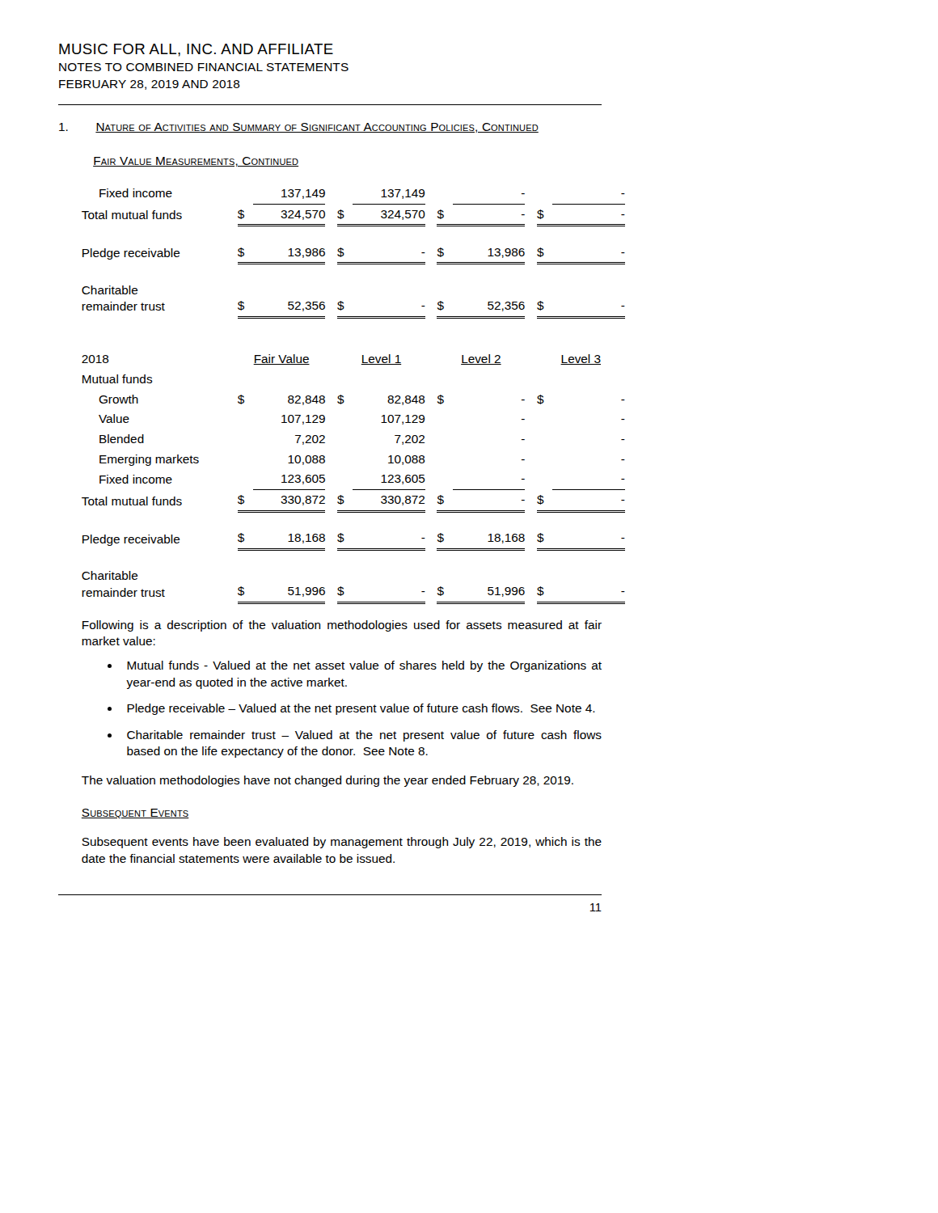MUSIC FOR ALL, INC. AND AFFILIATE
NOTES TO COMBINED FINANCIAL STATEMENTS
FEBRUARY 28, 2019 AND 2018
1. Nature of Activities and Summary of Significant Accounting Policies, Continued
Fair Value Measurements, Continued
| Fixed income | | 137,149 | | | 137,149 | | | - | | | - |
| Total mutual funds | $ | 324,570 | | $ | 324,570 | | $ | - | | $ | - |
| Pledge receivable | $ | 13,986 | | $ | - | | $ | 13,986 | | $ | - |
| Charitable remainder trust | $ | 52,356 | | $ | - | | $ | 52,356 | | $ | - |
| 2018 | Fair Value | | Level 1 | | Level 2 | | Level 3 |
| Mutual funds | |
| Growth | $ | 82,848 | | $ | 82,848 | | $ | - | | $ | - |
| Value | | 107,129 | | | 107,129 | | | - | | | - |
| Blended | | 7,202 | | | 7,202 | | | - | | | - |
| Emerging markets | | 10,088 | | | 10,088 | | | - | | | - |
| Fixed income | | 123,605 | | | 123,605 | | | - | | | - |
| Total mutual funds | $ | 330,872 | | $ | 330,872 | | $ | - | | $ | - |
| Pledge receivable | $ | 18,168 | | $ | - | | $ | 18,168 | | $ | - |
| Charitable remainder trust | $ | 51,996 | | $ | - | | $ | 51,996 | | $ | - |
Following is a description of the valuation methodologies used for assets measured at fair market value:
Mutual funds - Valued at the net asset value of shares held by the Organizations at year-end as quoted in the active market.
Pledge receivable – Valued at the net present value of future cash flows. See Note 4.
Charitable remainder trust – Valued at the net present value of future cash flows based on the life expectancy of the donor. See Note 8.
The valuation methodologies have not changed during the year ended February 28, 2019.
Subsequent Events
Subsequent events have been evaluated by management through July 22, 2019, which is the date the financial statements were available to be issued.
11